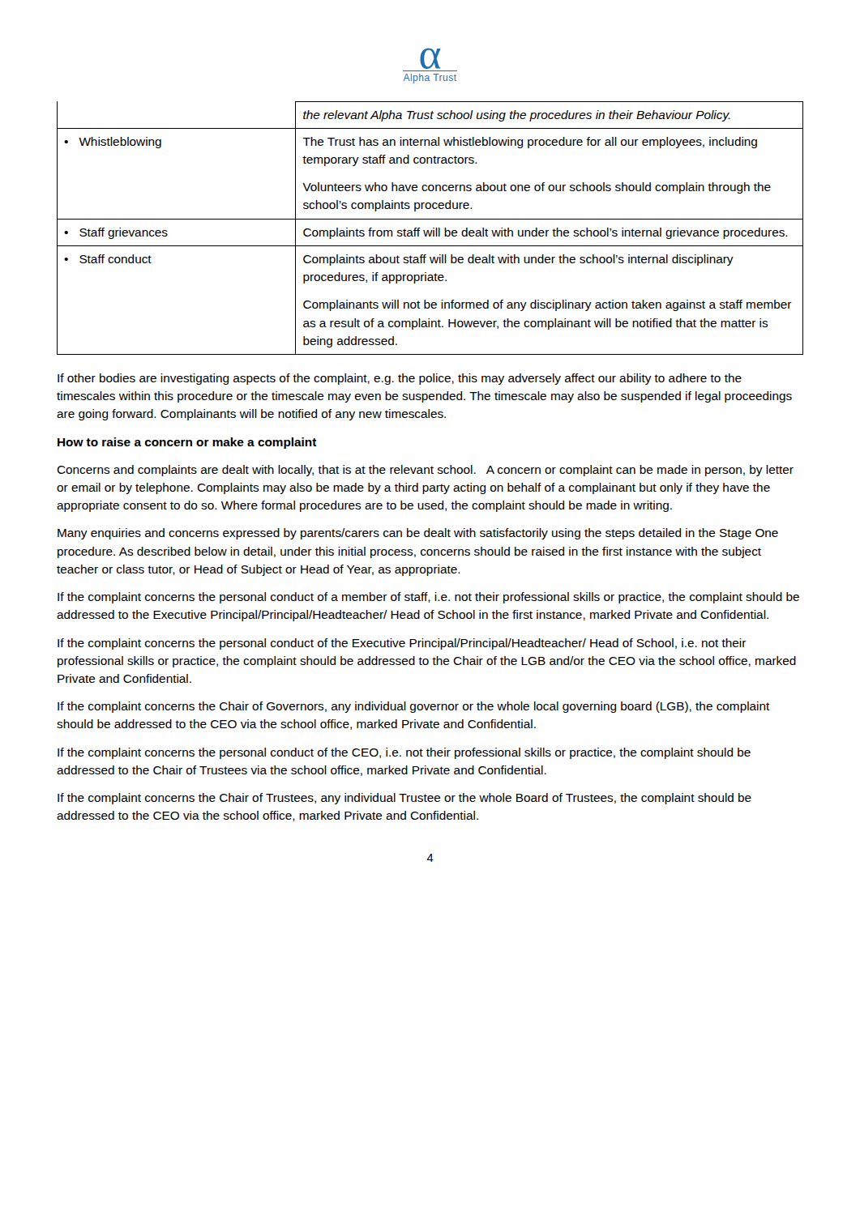α Alpha Trust
| | the relevant Alpha Trust school using the procedures in their Behaviour Policy. |
| • Whistleblowing | The Trust has an internal whistleblowing procedure for all our employees, including temporary staff and contractors. Volunteers who have concerns about one of our schools should complain through the school’s complaints procedure. |
| • Staff grievances | Complaints from staff will be dealt with under the school’s internal grievance procedures. |
| • Staff conduct | Complaints about staff will be dealt with under the school’s internal disciplinary procedures, if appropriate. Complainants will not be informed of any disciplinary action taken against a staff member as a result of a complaint. However, the complainant will be notified that the matter is being addressed. |
If other bodies are investigating aspects of the complaint, e.g. the police, this may adversely affect our ability to adhere to the timescales within this procedure or the timescale may even be suspended. The timescale may also be suspended if legal proceedings are going forward. Complainants will be notified of any new timescales.
How to raise a concern or make a complaint
Concerns and complaints are dealt with locally, that is at the relevant school. A concern or complaint can be made in person, by letter or email or by telephone. Complaints may also be made by a third party acting on behalf of a complainant but only if they have the appropriate consent to do so. Where formal procedures are to be used, the complaint should be made in writing.
Many enquiries and concerns expressed by parents/carers can be dealt with satisfactorily using the steps detailed in the Stage One procedure. As described below in detail, under this initial process, concerns should be raised in the first instance with the subject teacher or class tutor, or Head of Subject or Head of Year, as appropriate.
If the complaint concerns the personal conduct of a member of staff, i.e. not their professional skills or practice, the complaint should be addressed to the Executive Principal/Principal/Headteacher/ Head of School in the first instance, marked Private and Confidential.
If the complaint concerns the personal conduct of the Executive Principal/Principal/Headteacher/ Head of School, i.e. not their professional skills or practice, the complaint should be addressed to the Chair of the LGB and/or the CEO via the school office, marked Private and Confidential.
If the complaint concerns the Chair of Governors, any individual governor or the whole local governing board (LGB), the complaint should be addressed to the CEO via the school office, marked Private and Confidential.
If the complaint concerns the personal conduct of the CEO, i.e. not their professional skills or practice, the complaint should be addressed to the Chair of Trustees via the school office, marked Private and Confidential.
If the complaint concerns the Chair of Trustees, any individual Trustee or the whole Board of Trustees, the complaint should be addressed to the CEO via the school office, marked Private and Confidential.
4